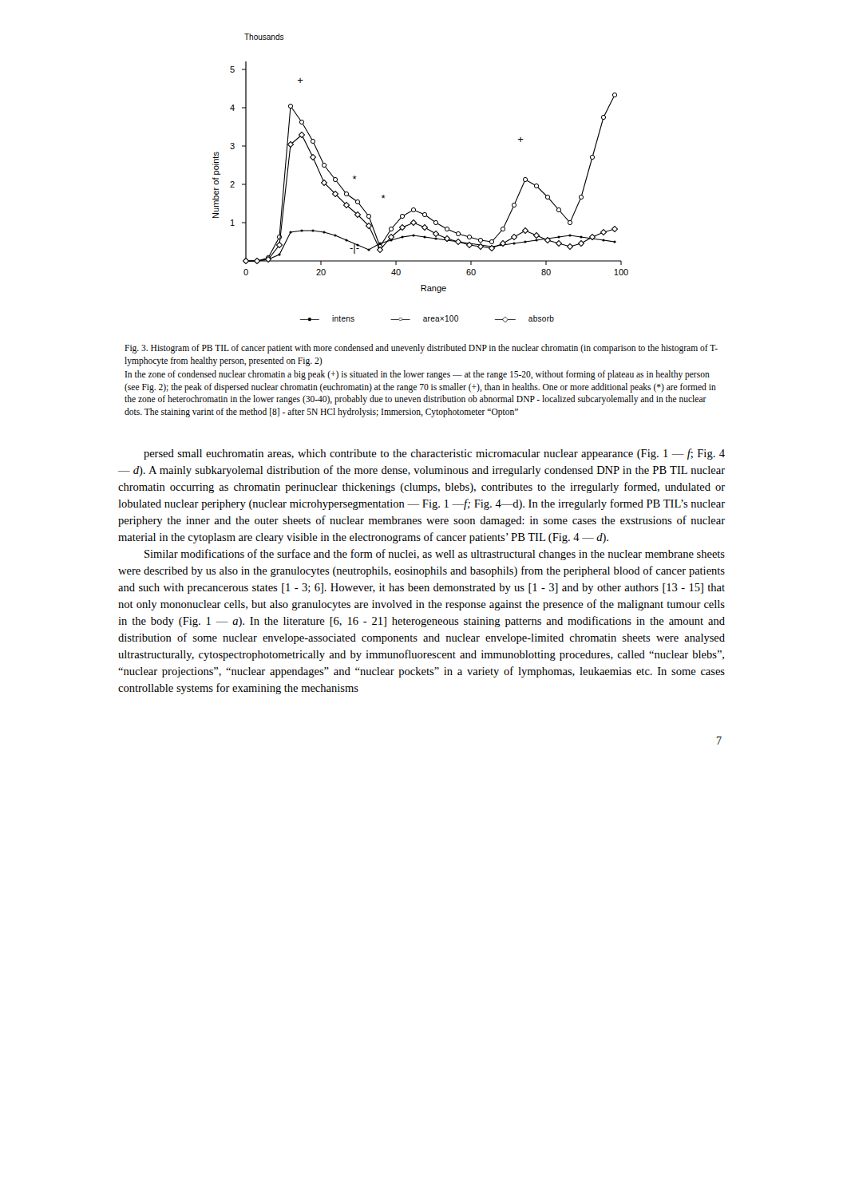Thousands
5 4 3 2 1 Number of points 0 20 40 60 80 100 Range + * * + -|-
—●— intens —○— area×100 —◇— absorb
Fig. 3. Histogram of PB TIL of cancer patient with more condensed and unevenly distributed DNP in the nuclear chromatin (in comparison to the histogram of T-lymphocyte from healthy person, presented on Fig. 2)
In the zone of condensed nuclear chromatin a big peak (+) is situated in the lower ranges — at the range 15-20, without forming of plateau as in healthy person (see Fig. 2); the peak of dispersed nuclear chromatin (euchromatin) at the range 70 is smaller (+), than in healths. One or more additional peaks (*) are formed in the zone of heterochromatin in the lower ranges (30-40), probably due to uneven distribution ob abnormal DNP - localized subcaryolemally and in the nuclear dots. The staining varint of the method [8] - after 5N HCl hydrolysis; Immersion, Cytophotometer “Opton”
persed small euchromatin areas, which contribute to the characteristic micromacular nuclear appearance (Fig. 1 — f; Fig. 4 — d). A mainly subkaryolemal distribution of the more dense, voluminous and irregularly condensed DNP in the PB TIL nuclear chromatin occurring as chromatin perinuclear thickenings (clumps, blebs), contributes to the irregularly formed, undulated or lobulated nuclear periphery (nuclear microhypersegmentation — Fig. 1 —f; Fig. 4—d). In the irregularly formed PB TIL’s nuclear periphery the inner and the outer sheets of nuclear membranes were soon damaged: in some cases the exstrusions of nuclear material in the cytoplasm are cleary visible in the electronograms of cancer patients’ PB TIL (Fig. 4 — d).
Similar modifications of the surface and the form of nuclei, as well as ultrastructural changes in the nuclear membrane sheets were described by us also in the granulocytes (neutrophils, eosinophils and basophils) from the peripheral blood of cancer patients and such with precancerous states [1 - 3; 6]. However, it has been demonstrated by us [1 - 3] and by other authors [13 - 15] that not only mononuclear cells, but also granulocytes are involved in the response against the presence of the malignant tumour cells in the body (Fig. 1 — a). In the literature [6, 16 - 21] heterogeneous staining patterns and modifications in the amount and distribution of some nuclear envelope-associated components and nuclear envelope-limited chromatin sheets were analysed ultrastructurally, cytospectrophotometrically and by immunofluorescent and immunoblotting procedures, called “nuclear blebs”, “nuclear projections”, “nuclear appendages” and “nuclear pockets” in a variety of lymphomas, leukaemias etc. In some cases controllable systems for examining the mechanisms
7